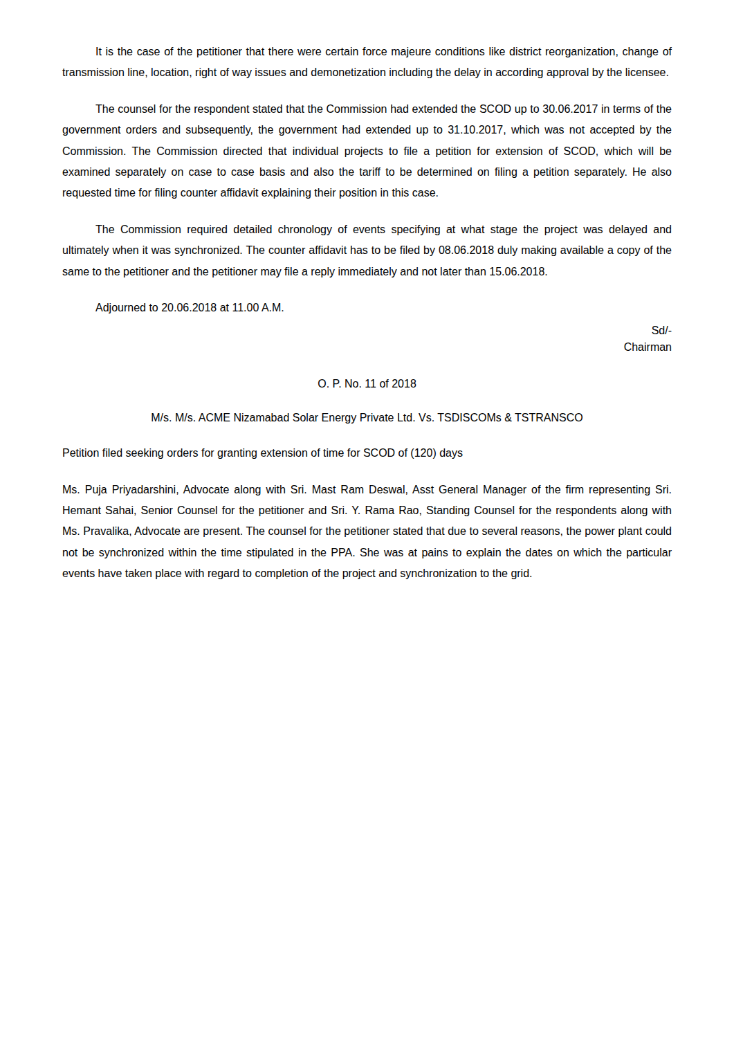It is the case of the petitioner that there were certain force majeure conditions like district reorganization, change of transmission line, location, right of way issues and demonetization including the delay in according approval by the licensee.
The counsel for the respondent stated that the Commission had extended the SCOD up to 30.06.2017 in terms of the government orders and subsequently, the government had extended up to 31.10.2017, which was not accepted by the Commission. The Commission directed that individual projects to file a petition for extension of SCOD, which will be examined separately on case to case basis and also the tariff to be determined on filing a petition separately. He also requested time for filing counter affidavit explaining their position in this case.
The Commission required detailed chronology of events specifying at what stage the project was delayed and ultimately when it was synchronized. The counter affidavit has to be filed by 08.06.2018 duly making available a copy of the same to the petitioner and the petitioner may file a reply immediately and not later than 15.06.2018.
Adjourned to 20.06.2018 at 11.00 A.M.
Sd/-
Chairman
O. P. No. 11 of 2018
M/s. M/s. ACME Nizamabad Solar Energy Private Ltd. Vs. TSDISCOMs & TSTRANSCO
Petition filed seeking orders for granting extension of time for SCOD of (120) days
Ms. Puja Priyadarshini, Advocate along with Sri. Mast Ram Deswal, Asst General Manager of the firm representing Sri. Hemant Sahai, Senior Counsel for the petitioner and Sri. Y. Rama Rao, Standing Counsel for the respondents along with Ms. Pravalika, Advocate are present. The counsel for the petitioner stated that due to several reasons, the power plant could not be synchronized within the time stipulated in the PPA. She was at pains to explain the dates on which the particular events have taken place with regard to completion of the project and synchronization to the grid.